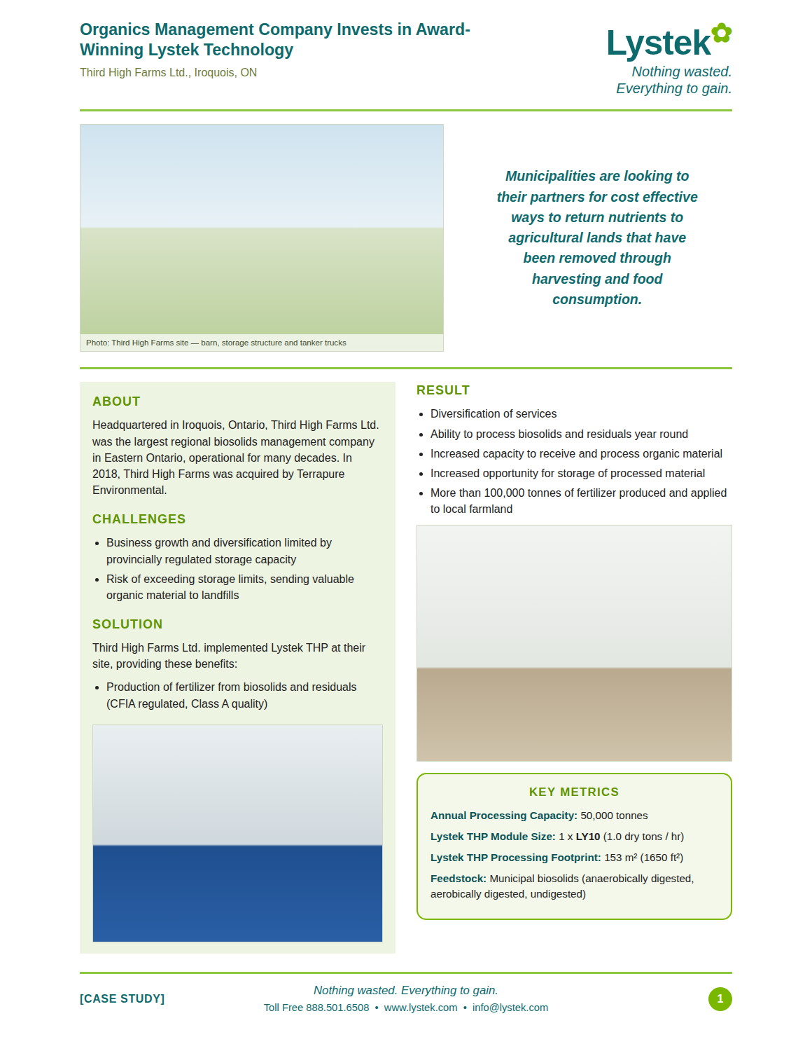Organics Management Company Invests in Award-Winning Lystek Technology
Third High Farms Ltd., Iroquois, ON
Lystek✿
Nothing wasted.
Everything to gain.
Municipalities are looking to their partners for cost effective ways to return nutrients to agricultural lands that have been removed through harvesting and food consumption.
About
Headquartered in Iroquois, Ontario, Third High Farms Ltd. was the largest regional biosolids management company in Eastern Ontario, operational for many decades. In 2018, Third High Farms was acquired by Terrapure Environmental.
Challenges
Business growth and diversification limited by provincially regulated storage capacity
Risk of exceeding storage limits, sending valuable organic material to landfills
Solution
Third High Farms Ltd. implemented Lystek THP at their site, providing these benefits:
Production of fertilizer from biosolids and residuals (CFIA regulated, Class A quality)
Result
Diversification of services
Ability to process biosolids and residuals year round
Increased capacity to receive and process organic material
Increased opportunity for storage of processed material
More than 100,000 tonnes of fertilizer produced and applied to local farmland
Key Metrics
Annual Processing Capacity:
50,000 tonnes
Lystek THP Module Size:
1 x LY10 (1.0 dry tons / hr)
Lystek THP Processing Footprint:
153 m² (1650 ft²)
Feedstock:
Municipal biosolids (anaerobically digested, aerobically digested, undigested)
[CASE STUDY]
Nothing wasted. Everything to gain.
Toll Free 888.501.6508 • www.lystek.com • info@lystek.com
1